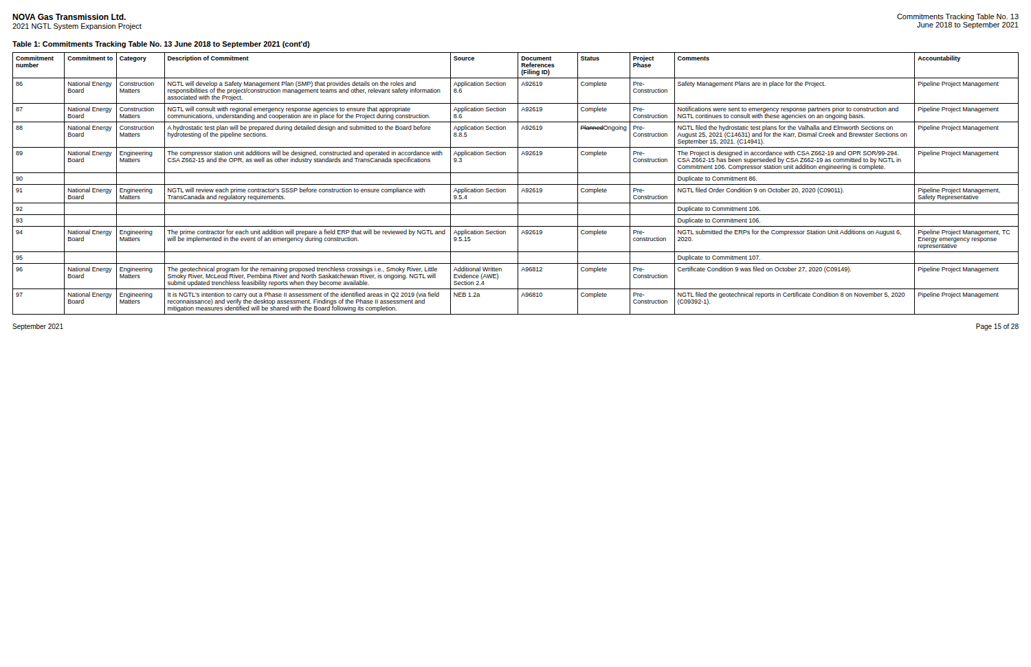NOVA Gas Transmission Ltd.
2021 NGTL System Expansion Project
Commitments Tracking Table No. 13
June 2018 to September 2021
Table 1: Commitments Tracking Table No. 13 June 2018 to September 2021 (cont'd)
| Commitment number | Commitment to | Category | Description of Commitment | Source | Document References (Filing ID) | Status | Project Phase | Comments | Accountability |
| --- | --- | --- | --- | --- | --- | --- | --- | --- | --- |
| 86 | National Energy Board | Construction Matters | NGTL will develop a Safety Management Plan (SMP) that provides details on the roles and responsibilities of the project/construction management teams and other, relevant safety information associated with the Project. | Application Section 8.6 | A92619 | Complete | Pre-Construction | Safety Management Plans are in place for the Project. | Pipeline Project Management |
| 87 | National Energy Board | Construction Matters | NGTL will consult with regional emergency response agencies to ensure that appropriate communications, understanding and cooperation are in place for the Project during construction. | Application Section 8.6 | A92619 | Complete | Pre-Construction | Notifications were sent to emergency response partners prior to construction and NGTL continues to consult with these agencies on an ongoing basis. | Pipeline Project Management |
| 88 | National Energy Board | Construction Matters | A hydrostatic test plan will be prepared during detailed design and submitted to the Board before hydrotesting of the pipeline sections. | Application Section 8.8.5 | A92619 | Planned Ongoing | Pre-Construction | NGTL filed the hydrostatic test plans for the Valhalla and Elmworth Sections on August 25, 2021 (C14631) and for the Karr, Dismal Creek and Brewster Sections on September 15, 2021. (C14941). | Pipeline Project Management |
| 89 | National Energy Board | Engineering Matters | The compressor station unit additions will be designed, constructed and operated in accordance with CSA Z662-15 and the OPR, as well as other industry standards and TransCanada specifications | Application Section 9.3 | A92619 | Complete | Pre-Construction | The Project is designed in accordance with CSA Z662-19 and OPR SOR/99-294. CSA Z662-15 has been superseded by CSA Z662-19 as committed to by NGTL in Commitment 106. Compressor station unit addition engineering is complete. | Pipeline Project Management |
| 90 | | | | | | | | Duplicate to Commitment 86. | |
| 91 | National Energy Board | Engineering Matters | NGTL will review each prime contractor's SSSP before construction to ensure compliance with TransCanada and regulatory requirements. | Application Section 9.5.4 | A92619 | Complete | Pre-Construction | NGTL filed Order Condition 9 on October 20, 2020 (C09011). | Pipeline Project Management, Safety Representative |
| 92 | | | | | | | | Duplicate to Commitment 106. | |
| 93 | | | | | | | | Duplicate to Commitment 106. | |
| 94 | National Energy Board | Engineering Matters | The prime contractor for each unit addition will prepare a field ERP that will be reviewed by NGTL and will be implemented in the event of an emergency during construction. | Application Section 9.5.15 | A92619 | Complete | Pre-construction | NGTL submitted the ERPs for the Compressor Station Unit Additions on August 6, 2020. | Pipeline Project Management, TC Energy emergency response representative |
| 95 | | | | | | | | Duplicate to Commitment 107. | |
| 96 | National Energy Board | Engineering Matters | The geotechnical program for the remaining proposed trenchless crossings i.e., Smoky River, Little Smoky River, McLeod River, Pembina River and North Saskatchewan River, is ongoing. NGTL will submit updated trenchless feasibility reports when they become available. | Additional Written Evidence (AWE) Section 2.4 | A96812 | Complete | Pre-Construction | Certificate Condition 9 was filed on October 27, 2020 (C09149). | Pipeline Project Management |
| 97 | National Energy Board | Engineering Matters | It is NGTL's intention to carry out a Phase II assessment of the identified areas in Q2 2019 (via field reconnaissance) and verify the desktop assessment. Findings of the Phase II assessment and mitigation measures identified will be shared with the Board following its completion. | NEB 1.2a | A96810 | Complete | Pre-Construction | NGTL filed the geotechnical reports in Certificate Condition 8 on November 5, 2020 (C09392-1). | Pipeline Project Management |
September 2021
Page 15 of 28